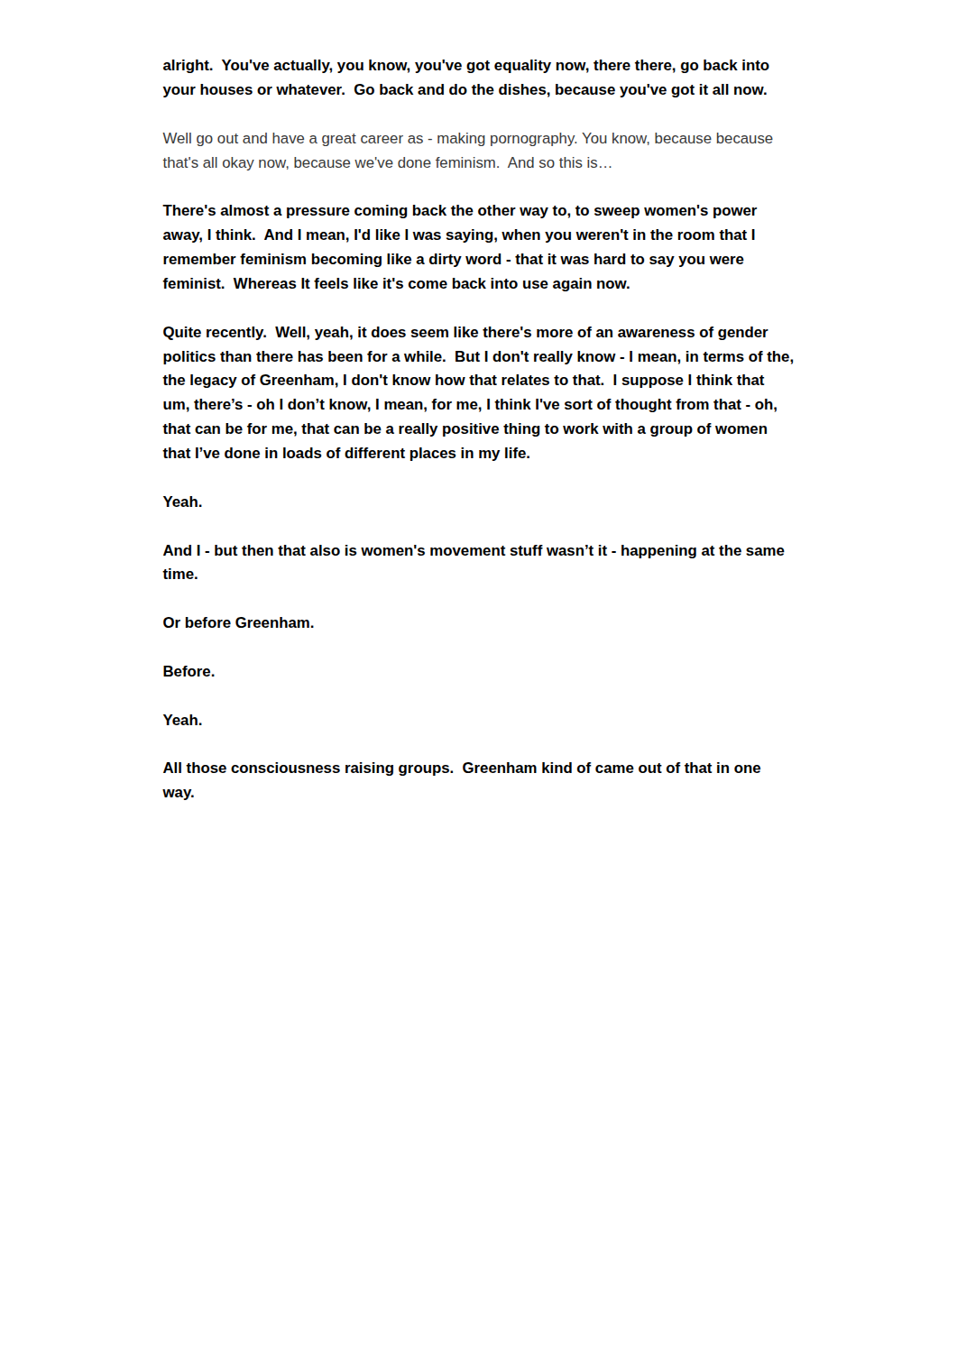alright. You've actually, you know, you've got equality now, there there, go back into your houses or whatever. Go back and do the dishes, because you've got it all now.
Well go out and have a great career as - making pornography. You know, because because that's all okay now, because we've done feminism. And so this is…
There's almost a pressure coming back the other way to, to sweep women's power away, I think. And I mean, I'd like I was saying, when you weren't in the room that I remember feminism becoming like a dirty word - that it was hard to say you were feminist. Whereas It feels like it's come back into use again now.
Quite recently. Well, yeah, it does seem like there's more of an awareness of gender politics than there has been for a while. But I don't really know - I mean, in terms of the, the legacy of Greenham, I don't know how that relates to that. I suppose I think that um, there’s - oh I don’t know, I mean, for me, I think I've sort of thought from that - oh, that can be for me, that can be a really positive thing to work with a group of women that I’ve done in loads of different places in my life.
Yeah.
And I - but then that also is women's movement stuff wasn’t it - happening at the same time.
Or before Greenham.
Before.
Yeah.
All those consciousness raising groups. Greenham kind of came out of that in one way.